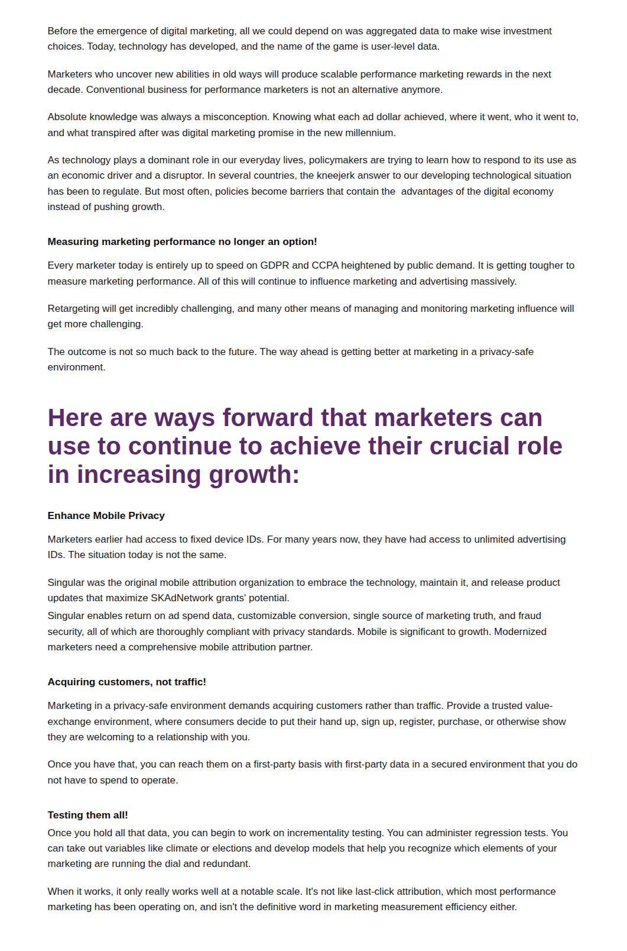Before the emergence of digital marketing, all we could depend on was aggregated data to make wise investment choices. Today, technology has developed, and the name of the game is user-level data.
Marketers who uncover new abilities in old ways will produce scalable performance marketing rewards in the next decade. Conventional business for performance marketers is not an alternative anymore.
Absolute knowledge was always a misconception. Knowing what each ad dollar achieved, where it went, who it went to, and what transpired after was digital marketing promise in the new millennium.
As technology plays a dominant role in our everyday lives, policymakers are trying to learn how to respond to its use as an economic driver and a disruptor. In several countries, the kneejerk answer to our developing technological situation has been to regulate. But most often, policies become barriers that contain the advantages of the digital economy instead of pushing growth.
Measuring marketing performance no longer an option!
Every marketer today is entirely up to speed on GDPR and CCPA heightened by public demand. It is getting tougher to measure marketing performance. All of this will continue to influence marketing and advertising massively.
Retargeting will get incredibly challenging, and many other means of managing and monitoring marketing influence will get more challenging.
The outcome is not so much back to the future. The way ahead is getting better at marketing in a privacy-safe environment.
Here are ways forward that marketers can use to continue to achieve their crucial role in increasing growth:
Enhance Mobile Privacy
Marketers earlier had access to fixed device IDs. For many years now, they have had access to unlimited advertising IDs. The situation today is not the same.
Singular was the original mobile attribution organization to embrace the technology, maintain it, and release product updates that maximize SKAdNetwork grants' potential.
Singular enables return on ad spend data, customizable conversion, single source of marketing truth, and fraud security, all of which are thoroughly compliant with privacy standards. Mobile is significant to growth. Modernized marketers need a comprehensive mobile attribution partner.
Acquiring customers, not traffic!
Marketing in a privacy-safe environment demands acquiring customers rather than traffic. Provide a trusted value-exchange environment, where consumers decide to put their hand up, sign up, register, purchase, or otherwise show they are welcoming to a relationship with you.
Once you have that, you can reach them on a first-party basis with first-party data in a secured environment that you do not have to spend to operate.
Testing them all!
Once you hold all that data, you can begin to work on incrementality testing. You can administer regression tests. You can take out variables like climate or elections and develop models that help you recognize which elements of your marketing are running the dial and redundant.
When it works, it only really works well at a notable scale. It's not like last-click attribution, which most performance marketing has been operating on, and isn't the definitive word in marketing measurement efficiency either.